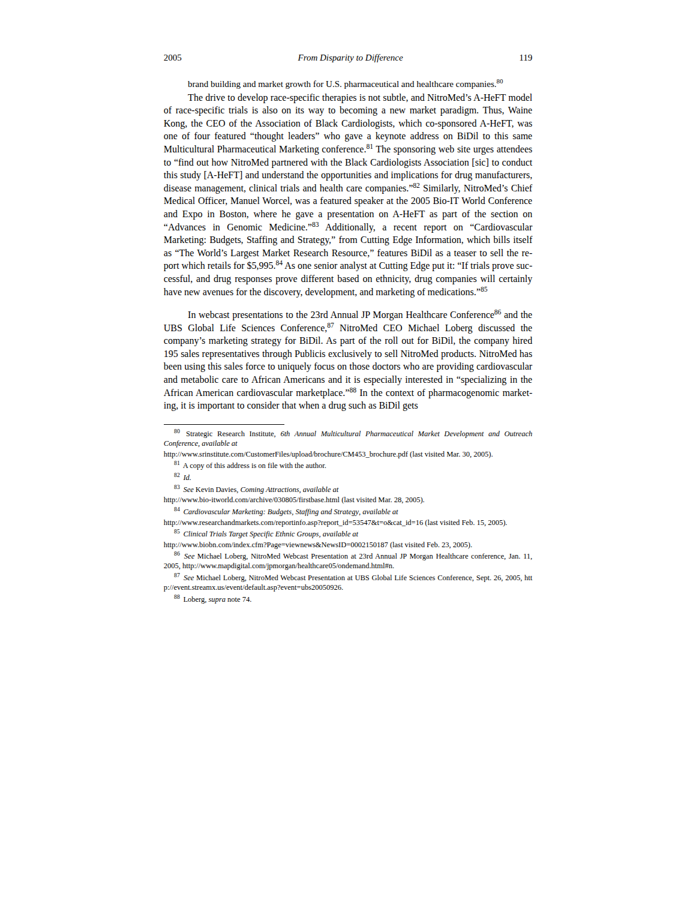2005 From Disparity to Difference 119
brand building and market growth for U.S. pharmaceutical and healthcare companies.80
The drive to develop race-specific therapies is not subtle, and NitroMed’s A-HeFT model of race-specific trials is also on its way to becoming a new market paradigm. Thus, Waine Kong, the CEO of the Association of Black Cardiologists, which co-sponsored A-HeFT, was one of four featured “thought leaders” who gave a keynote address on BiDil to this same Multicultural Pharmaceutical Marketing conference.81 The sponsoring web site urges attendees to “find out how NitroMed partnered with the Black Cardiologists Association [sic] to conduct this study [A-HeFT] and understand the opportunities and implications for drug manufacturers, disease management, clinical trials and health care companies.”82 Similarly, NitroMed’s Chief Medical Officer, Manuel Worcel, was a featured speaker at the 2005 Bio-IT World Conference and Expo in Boston, where he gave a presentation on A-HeFT as part of the section on “Advances in Genomic Medicine.”83 Additionally, a recent report on “Cardiovascular Marketing: Budgets, Staffing and Strategy,” from Cutting Edge Information, which bills itself as “The World’s Largest Market Research Resource,” features BiDil as a teaser to sell the report which retails for $5,995.84 As one senior analyst at Cutting Edge put it: “If trials prove successful, and drug responses prove different based on ethnicity, drug companies will certainly have new avenues for the discovery, development, and marketing of medications.”85
In webcast presentations to the 23rd Annual JP Morgan Healthcare Conference86 and the UBS Global Life Sciences Conference,87 NitroMed CEO Michael Loberg discussed the company’s marketing strategy for BiDil. As part of the roll out for BiDil, the company hired 195 sales representatives through Publicis exclusively to sell NitroMed products. NitroMed has been using this sales force to uniquely focus on those doctors who are providing cardiovascular and metabolic care to African Americans and it is especially interested in “specializing in the African American cardiovascular marketplace.”88 In the context of pharmacogenomic marketing, it is important to consider that when a drug such as BiDil gets
80 Strategic Research Institute, 6th Annual Multicultural Pharmaceutical Market Development and Outreach Conference, available at
http://www.srinstitute.com/CustomerFiles/upload/brochure/CM453_brochure.pdf (last visited Mar. 30, 2005).
81 A copy of this address is on file with the author.
82 Id.
83 See Kevin Davies, Coming Attractions, available at
http://www.bio-itworld.com/archive/030805/firstbase.html (last visited Mar. 28, 2005).
84 Cardiovascular Marketing: Budgets, Staffing and Strategy, available at
http://www.researchandmarkets.com/reportinfo.asp?report_id=53547&t=o&cat_id=16 (last visited Feb. 15, 2005).
85 Clinical Trials Target Specific Ethnic Groups, available at
http://www.biobn.com/index.cfm?Page=viewnews&NewsID=0002150187 (last visited Feb. 23, 2005).
86 See Michael Loberg, NitroMed Webcast Presentation at 23rd Annual JP Morgan Healthcare conference, Jan. 11, 2005, http://www.mapdigital.com/jpmorgan/healthcare05/ondemand.html#n.
87 See Michael Loberg, NitroMed Webcast Presentation at UBS Global Life Sciences Conference, Sept. 26, 2005, http://event.streamx.us/event/default.asp?event=ubs20050926.
88 Loberg, supra note 74.